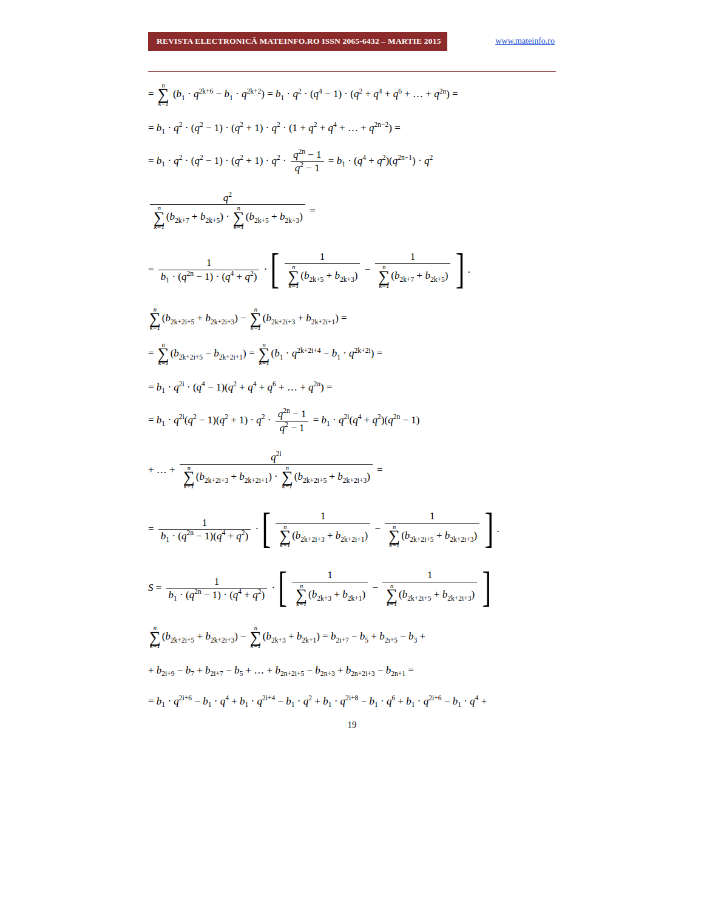REVISTA ELECTRONICĂ MATEINFO.RO ISSN 2065-6432 – MARTIE 2015
www.mateinfo.ro
= n∑k=1 (b1 · q2k+6 − b1 · q2k+2) = b1 · q2 · (q4 − 1) · (q2 + q4 + q6 + … + q2n) =
= b1 · q2 · (q2 − 1) · (q2 + 1) · q2 · (1 + q2 + q4 + … + q2n−2) =
= b1 · q2 · (q2 − 1) · (q2 + 1) · q2 · q2n − 1 q2 − 1 = b1 · (q4 + q2)(q2n−1) · q2
q2 n∑k=1(b2k+7 + b2k+5) · n∑k=1(b2k+5 + b2k+3) =
= 1 b1 · (q2n − 1) · (q4 + q2) · [ 1 n∑k=1(b2k+5 + b2k+3) − 1 n∑k=1(b2k+7 + b2k+5) ] .
n∑k=1(b2k+2i+5 + b2k+2i+3) − n∑k=1(b2k+2i+3 + b2k+2i+1) =
= n∑k=1(b2k+2i+5 − b2k+2i+1) = n∑k=1(b1 · q2k+2i+4 − b1 · q2k+2i) =
= b1 · q2i · (q4 − 1)(q2 + q4 + q6 + … + q2n) =
= b1 · q2i(q2 − 1)(q2 + 1) · q2 · q2n − 1 q2 − 1 = b1 · q2i(q4 + q2)(q2n − 1)
+ … + q2i n∑k+1(b2k+2i+3 + b2k+2i+1) · n∑k=1(b2k+2i+5 + b2k+2i+3) =
= 1 b1 · (q2n − 1)(q4 + q2) · [ 1 n∑k=1(b2k+2i+3 + b2k+2i+1) − 1 n∑k=1(b2k+2i+5 + b2k+2i+3) ] .
S = 1 b1 · (q2n − 1) · (q4 + q2) · [ 1 n∑k=1(b2k+3 + b2k+1) − 1 n∑k=1(b2k+2i+5 + b2k+2i+3) ]
n∑k=1(b2k+2i+5 + b2k+2i+3) − n∑k=1(b2k+3 + b2k+1) = b2i+7 − b5 + b2i+5 − b3 +
+ b2i+9 − b7 + b2i+7 − b5 + … + b2n+2i+5 − b2n+3 + b2n+2i+3 − b2n+1 =
= b1 · q2i+6 − b1 · q4 + b1 · q2i+4 − b1 · q2 + b1 · q2i+8 − b1 · q6 + b1 · q2i+6 − b1 · q4 +
19